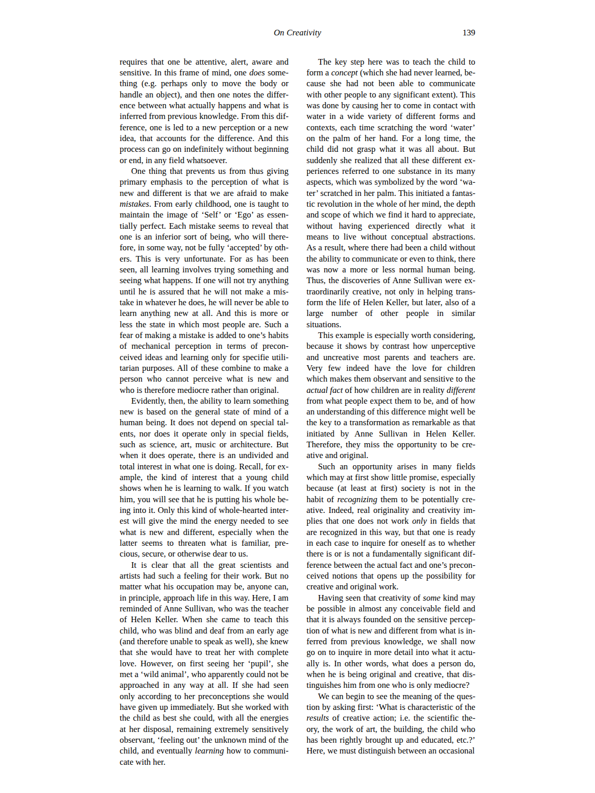On Creativity 139
requires that one be attentive, alert, aware and sensitive. In this frame of mind, one does something (e.g. perhaps only to move the body or handle an object), and then one notes the difference between what actually happens and what is inferred from previous knowledge. From this difference, one is led to a new perception or a new idea, that accounts for the difference. And this process can go on indefinitely without beginning or end, in any field whatsoever.
One thing that prevents us from thus giving primary emphasis to the perception of what is new and different is that we are afraid to make mistakes. From early childhood, one is taught to maintain the image of ‘Self’ or ‘Ego’ as essentially perfect. Each mistake seems to reveal that one is an inferior sort of being, who will therefore, in some way, not be fully ‘accepted’ by others. This is very unfortunate. For as has been seen, all learning involves trying something and seeing what happens. If one will not try anything until he is assured that he will not make a mistake in whatever he does, he will never be able to learn anything new at all. And this is more or less the state in which most people are. Such a fear of making a mistake is added to one’s habits of mechanical perception in terms of preconceived ideas and learning only for specifie utilitarian purposes. All of these combine to make a person who cannot perceive what is new and who is therefore mediocre rather than original.
Evidently, then, the ability to learn something new is based on the general state of mind of a human being. It does not depend on special talents, nor does it operate only in special fields, such as science, art, music or architecture. But when it does operate, there is an undivided and total interest in what one is doing. Recall, for example, the kind of interest that a young child shows when he is learning to walk. If you watch him, you will see that he is putting his whole being into it. Only this kind of whole-hearted interest will give the mind the energy needed to see what is new and different, especially when the latter seems to threaten what is familiar, precious, secure, or otherwise dear to us.
It is clear that all the great scientists and artists had such a feeling for their work. But no matter what his occupation may be, anyone can, in principle, approach life in this way. Here, I am reminded of Anne Sullivan, who was the teacher of Helen Keller. When she came to teach this child, who was blind and deaf from an early age (and therefore unable to speak as well), she knew that she would have to treat her with complete love. However, on first seeing her ‘pupil’, she met a ‘wild animal’, who apparently could not be approached in any way at all. If she had seen only according to her preconceptions she would have given up immediately. But she worked with the child as best she could, with all the energies at her disposal, remaining extremely sensitively observant, ‘feeling out’ the unknown mind of the child, and eventually learning how to communicate with her.
The key step here was to teach the child to form a concept (which she had never learned, because she had not been able to communicate with other people to any significant extent). This was done by causing her to come in contact with water in a wide variety of different forms and contexts, each time scratching the word ‘water’ on the palm of her hand. For a long time, the child did not grasp what it was all about. But suddenly she realized that all these different experiences referred to one substance in its many aspects, which was symbolized by the word ‘water’ scratched in her palm. This initiated a fantastic revolution in the whole of her mind, the depth and scope of which we find it hard to appreciate, without having experienced directly what it means to live without conceptual abstractions. As a result, where there had been a child without the ability to communicate or even to think, there was now a more or less normal human being. Thus, the discoveries of Anne Sullivan were extraordinarily creative, not only in helping transform the life of Helen Keller, but later, also of a large number of other people in similar situations.
This example is especially worth considering, because it shows by contrast how unperceptive and uncreative most parents and teachers are. Very few indeed have the love for children which makes them observant and sensitive to the actual fact of how children are in reality different from what people expect them to be, and of how an understanding of this difference might well be the key to a transformation as remarkable as that initiated by Anne Sullivan in Helen Keller. Therefore, they miss the opportunity to be creative and original.
Such an opportunity arises in many fields which may at first show little promise, especially because (at least at first) society is not in the habit of recognizing them to be potentially creative. Indeed, real originality and creativity implies that one does not work only in fields that are recognized in this way, but that one is ready in each case to inquire for oneself as to whether there is or is not a fundamentally significant difference between the actual fact and one’s preconceived notions that opens up the possibility for creative and original work.
Having seen that creativity of some kind may be possible in almost any conceivable field and that it is always founded on the sensitive perception of what is new and different from what is inferred from previous knowledge, we shall now go on to inquire in more detail into what it actually is. In other words, what does a person do, when he is being original and creative, that distinguishes him from one who is only mediocre?
We can begin to see the meaning of the question by asking first: ‘What is characteristic of the results of creative action; i.e. the scientific theory, the work of art, the building, the child who has been rightly brought up and educated, etc.?’ Here, we must distinguish between an occasional